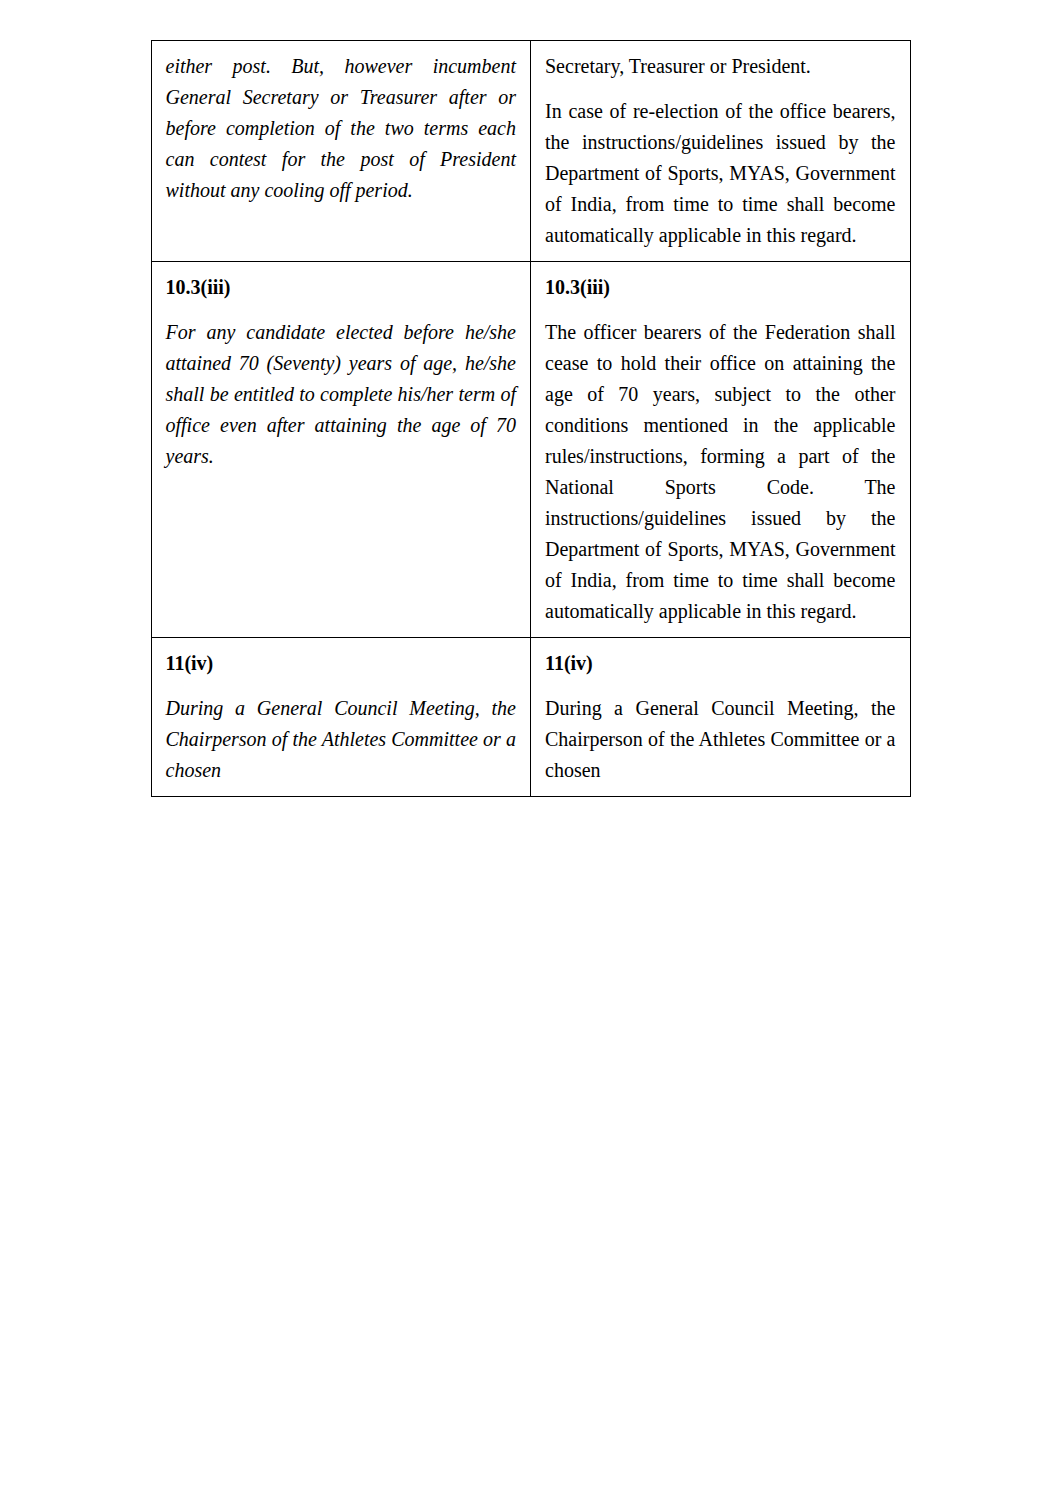| either post. But, however incumbent General Secretary or Treasurer after or before completion of the two terms each can contest for the post of President without any cooling off period. | Secretary, Treasurer or President. In case of re-election of the office bearers, the instructions/guidelines issued by the Department of Sports, MYAS, Government of India, from time to time shall become automatically applicable in this regard. |
| 10.3(iii) For any candidate elected before he/she attained 70 (Seventy) years of age, he/she shall be entitled to complete his/her term of office even after attaining the age of 70 years. | 10.3(iii) The officer bearers of the Federation shall cease to hold their office on attaining the age of 70 years, subject to the other conditions mentioned in the applicable rules/instructions, forming a part of the National Sports Code. The instructions/guidelines issued by the Department of Sports, MYAS, Government of India, from time to time shall become automatically applicable in this regard. |
| 11(iv) During a General Council Meeting, the Chairperson of the Athletes Committee or a chosen | 11(iv) During a General Council Meeting, the Chairperson of the Athletes Committee or a chosen |